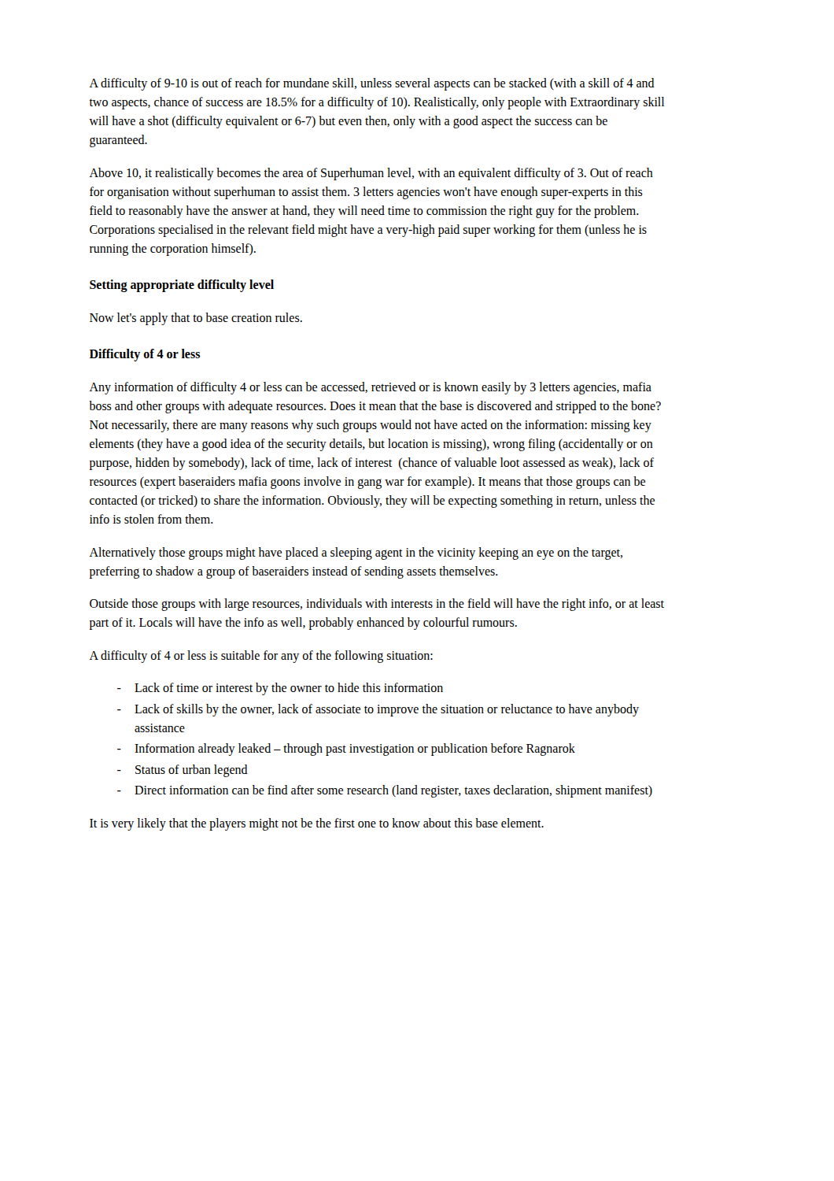A difficulty of 9-10 is out of reach for mundane skill, unless several aspects can be stacked (with a skill of 4 and two aspects, chance of success are 18.5% for a difficulty of 10). Realistically, only people with Extraordinary skill will have a shot (difficulty equivalent or 6-7) but even then, only with a good aspect the success can be guaranteed.
Above 10, it realistically becomes the area of Superhuman level, with an equivalent difficulty of 3. Out of reach for organisation without superhuman to assist them. 3 letters agencies won't have enough super-experts in this field to reasonably have the answer at hand, they will need time to commission the right guy for the problem. Corporations specialised in the relevant field might have a very-high paid super working for them (unless he is running the corporation himself).
Setting appropriate difficulty level
Now let's apply that to base creation rules.
Difficulty of 4 or less
Any information of difficulty 4 or less can be accessed, retrieved or is known easily by 3 letters agencies, mafia boss and other groups with adequate resources. Does it mean that the base is discovered and stripped to the bone? Not necessarily, there are many reasons why such groups would not have acted on the information: missing key elements (they have a good idea of the security details, but location is missing), wrong filing (accidentally or on purpose, hidden by somebody), lack of time, lack of interest (chance of valuable loot assessed as weak), lack of resources (expert baseraiders mafia goons involve in gang war for example). It means that those groups can be contacted (or tricked) to share the information. Obviously, they will be expecting something in return, unless the info is stolen from them.
Alternatively those groups might have placed a sleeping agent in the vicinity keeping an eye on the target, preferring to shadow a group of baseraiders instead of sending assets themselves.
Outside those groups with large resources, individuals with interests in the field will have the right info, or at least part of it. Locals will have the info as well, probably enhanced by colourful rumours.
A difficulty of 4 or less is suitable for any of the following situation:
Lack of time or interest by the owner to hide this information
Lack of skills by the owner, lack of associate to improve the situation or reluctance to have anybody assistance
Information already leaked – through past investigation or publication before Ragnarok
Status of urban legend
Direct information can be find after some research (land register, taxes declaration, shipment manifest)
It is very likely that the players might not be the first one to know about this base element.